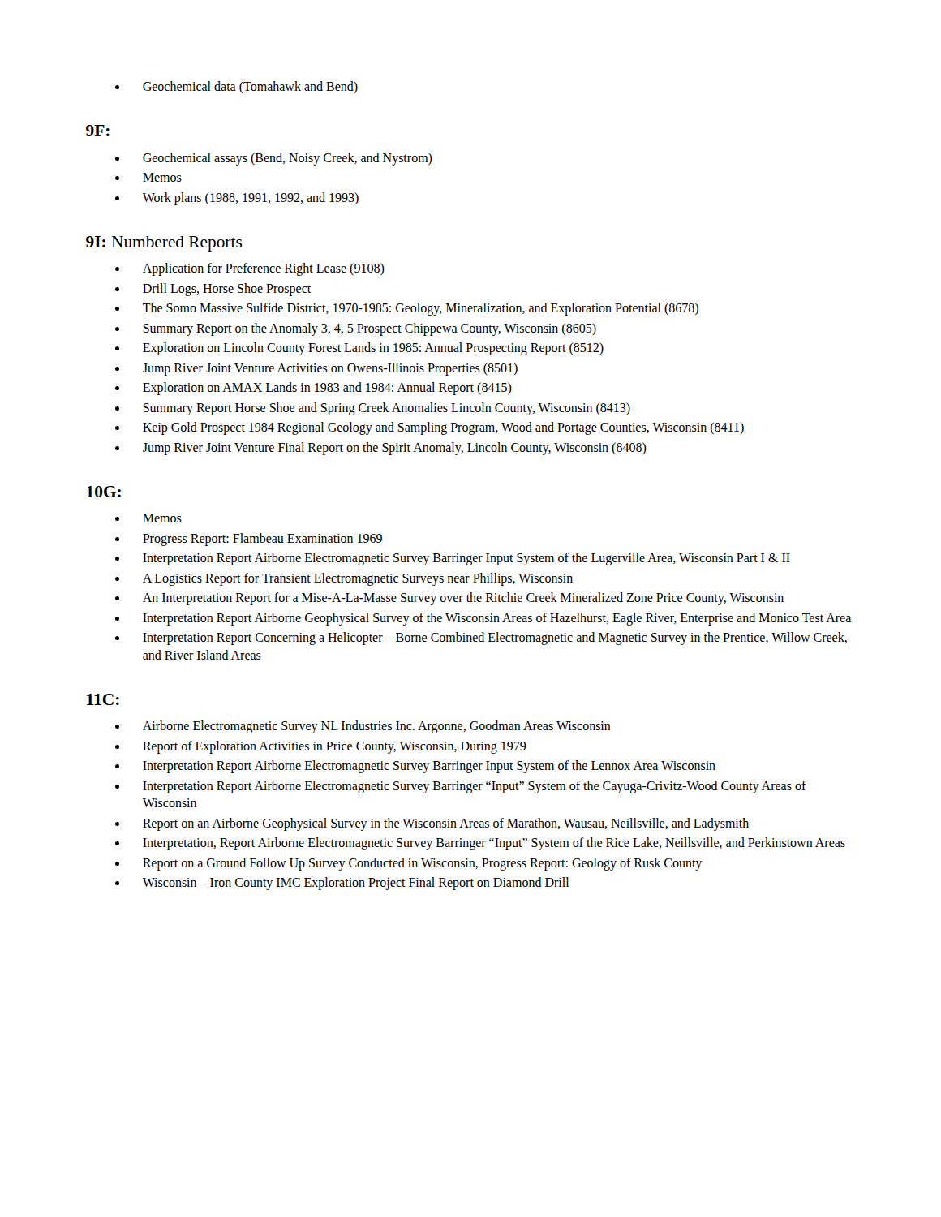Geochemical data (Tomahawk and Bend)
9F:
Geochemical assays (Bend, Noisy Creek, and Nystrom)
Memos
Work plans (1988, 1991, 1992, and 1993)
9I: Numbered Reports
Application for Preference Right Lease (9108)
Drill Logs, Horse Shoe Prospect
The Somo Massive Sulfide District, 1970-1985: Geology, Mineralization, and Exploration Potential (8678)
Summary Report on the Anomaly 3, 4, 5 Prospect Chippewa County, Wisconsin (8605)
Exploration on Lincoln County Forest Lands in 1985: Annual Prospecting Report (8512)
Jump River Joint Venture Activities on Owens-Illinois Properties (8501)
Exploration on AMAX Lands in 1983 and 1984: Annual Report (8415)
Summary Report Horse Shoe and Spring Creek Anomalies Lincoln County, Wisconsin (8413)
Keip Gold Prospect 1984 Regional Geology and Sampling Program, Wood and Portage Counties, Wisconsin (8411)
Jump River Joint Venture Final Report on the Spirit Anomaly, Lincoln County, Wisconsin (8408)
10G:
Memos
Progress Report: Flambeau Examination 1969
Interpretation Report Airborne Electromagnetic Survey Barringer Input System of the Lugerville Area, Wisconsin Part I & II
A Logistics Report for Transient Electromagnetic Surveys near Phillips, Wisconsin
An Interpretation Report for a Mise-A-La-Masse Survey over the Ritchie Creek Mineralized Zone Price County, Wisconsin
Interpretation Report Airborne Geophysical Survey of the Wisconsin Areas of Hazelhurst, Eagle River, Enterprise and Monico Test Area
Interpretation Report Concerning a Helicopter – Borne Combined Electromagnetic and Magnetic Survey in the Prentice, Willow Creek, and River Island Areas
11C:
Airborne Electromagnetic Survey NL Industries Inc. Argonne, Goodman Areas Wisconsin
Report of Exploration Activities in Price County, Wisconsin, During 1979
Interpretation Report Airborne Electromagnetic Survey Barringer Input System of the Lennox Area Wisconsin
Interpretation Report Airborne Electromagnetic Survey Barringer “Input” System of the Cayuga-Crivitz-Wood County Areas of Wisconsin
Report on an Airborne Geophysical Survey in the Wisconsin Areas of Marathon, Wausau, Neillsville, and Ladysmith
Interpretation, Report Airborne Electromagnetic Survey Barringer “Input” System of the Rice Lake, Neillsville, and Perkinstown Areas
Report on a Ground Follow Up Survey Conducted in Wisconsin, Progress Report: Geology of Rusk County
Wisconsin – Iron County IMC Exploration Project Final Report on Diamond Drill